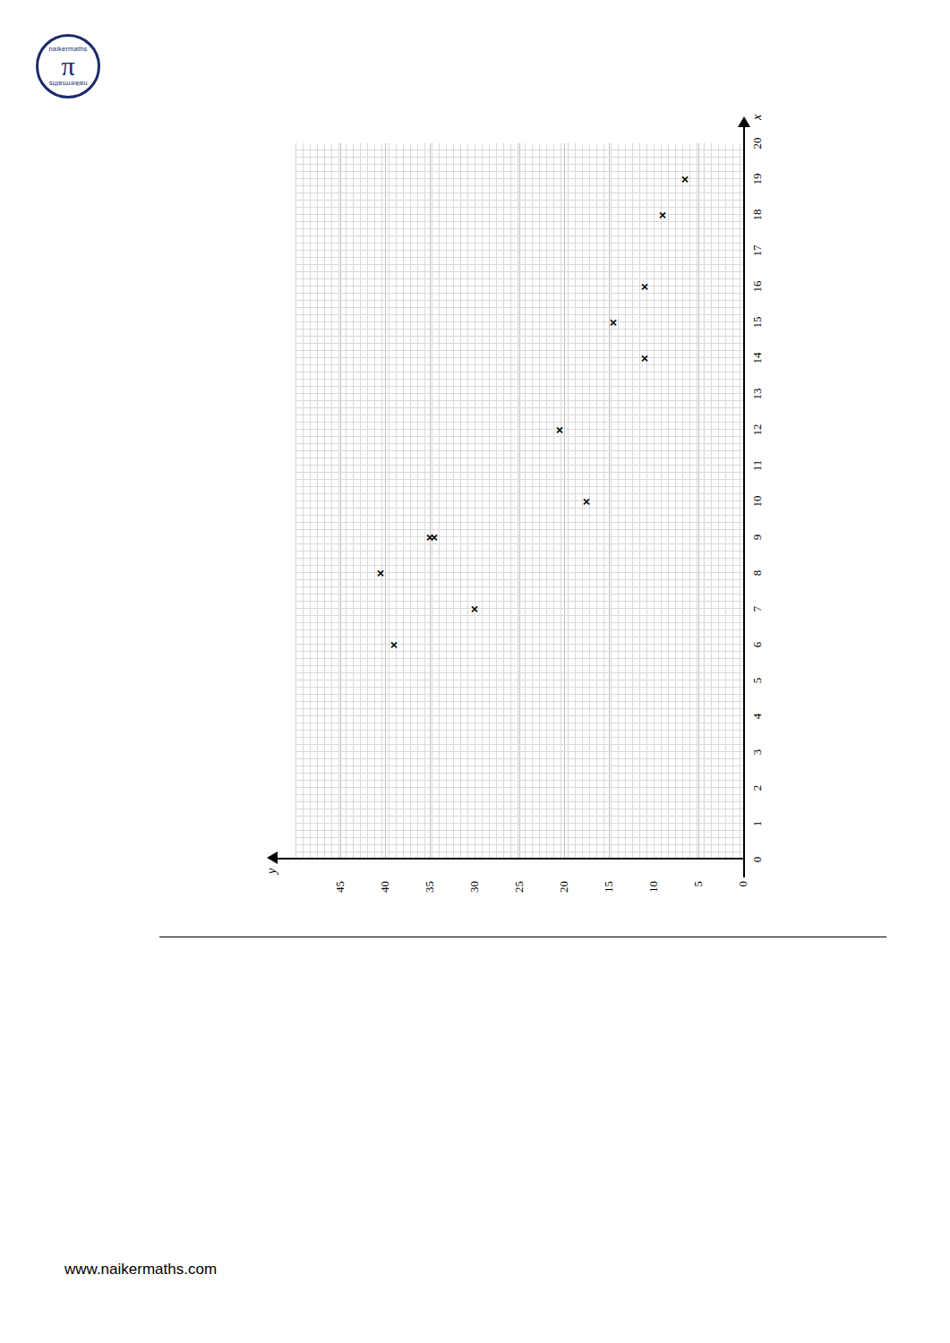naikermaths π naikermaths
x y 0 1 2 3 4 5 6 7 8 9 10 11 12 13 14 15 16 17 18 19 20 0 5 10 15 20 25 30 35 40 45 ✕ ✕ ✕ ✕ ✕ ✕ ✕ ✕ ✕ ✕ ✕ ✕
www.naikermaths.com